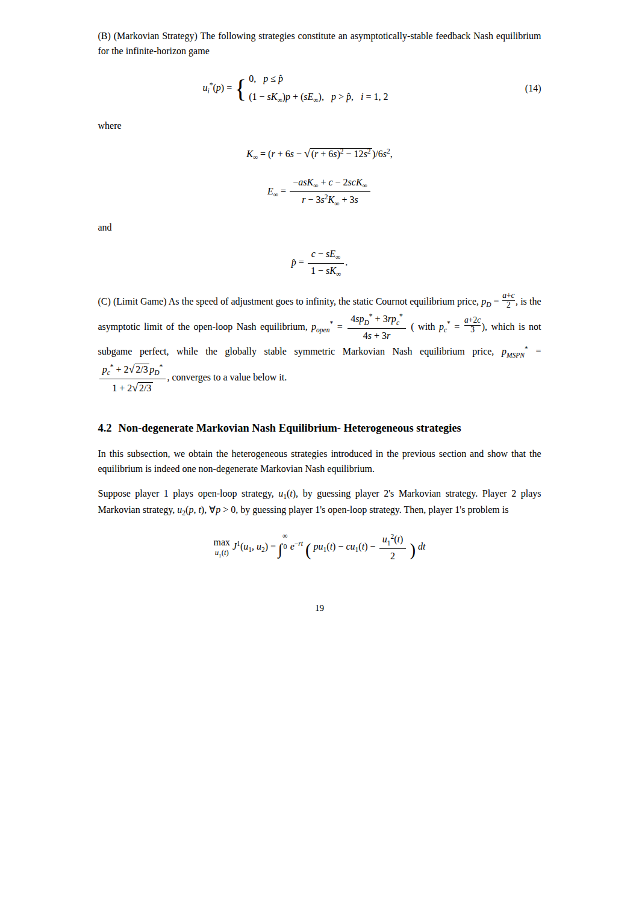(B) (Markovian Strategy) The following strategies constitute an asymptotically-stable feedback Nash equilibrium for the infinite-horizon game
ui*(p) = {
0, p ≤ p̂
(1 − sK∞)p + (sE∞), p > p̂, i = 1, 2
(14)
where
K∞ = (r + 6s − √(r + 6s)2 − 12s2)/6s2,
E∞ = −asK∞ + c − 2scK∞ r − 3s2K∞ + 3s
and
p̂ = c − sE∞ 1 − sK∞ .
(C) (Limit Game) As the speed of adjustment goes to infinity, the static Cournot equilibrium price, pD = a+c 2, is the asymptotic limit of the open-loop Nash equilibrium, popen* = 4spD* + 3rpc*4s + 3r ( with pc* = a+2c 3), which is not subgame perfect, while the globally stable symmetric Markovian Nash equilibrium price, pMSPN* = pc* + 2√2/3 pD*1 + 2√2/3, converges to a value below it.
4.2 Non-degenerate Markovian Nash Equilibrium- Heterogeneous strategies
In this subsection, we obtain the heterogeneous strategies introduced in the previous section and show that the equilibrium is indeed one non-degenerate Markovian Nash equilibrium.
Suppose player 1 plays open-loop strategy, u1(t), by guessing player 2's Markovian strategy. Player 2 plays Markovian strategy, u2(p, t), ∀p > 0, by guessing player 1's open-loop strategy. Then, player 1's problem is
max
u1(t)
J1(u1, u2) = ∫
∞
0
e−rt ( pu1(t) − cu1(t) − u12(t) 2 ) dt
19